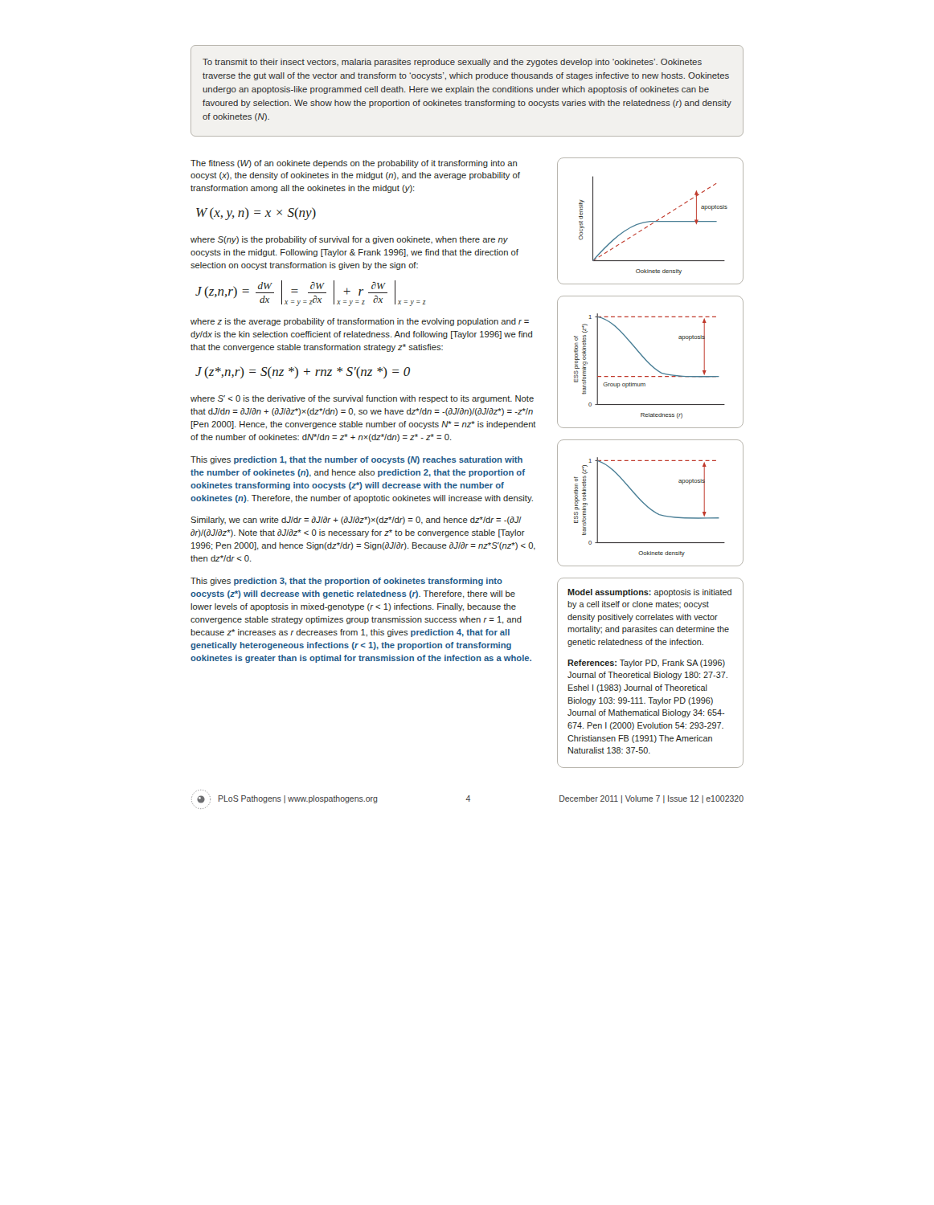To transmit to their insect vectors, malaria parasites reproduce sexually and the zygotes develop into ‘ookinetes’. Ookinetes traverse the gut wall of the vector and transform to ‘oocysts’, which produce thousands of stages infective to new hosts. Ookinetes undergo an apoptosis-like programmed cell death. Here we explain the conditions under which apoptosis of ookinetes can be favoured by selection. We show how the proportion of ookinetes transforming to oocysts varies with the relatedness (r) and density of ookinetes (N).
The fitness (W) of an ookinete depends on the probability of it transforming into an oocyst (x), the density of ookinetes in the midgut (n), and the average probability of transformation among all the ookinetes in the midgut (y):
W (x, y, n) = x × S(ny)
where S(ny) is the probability of survival for a given ookinete, when there are ny oocysts in the midgut. Following [Taylor & Frank 1996], we find that the direction of selection on oocyst transformation is given by the sign of:
J (z,n,r) = dW dx x = y = z = ∂W∂x x = y = z + r ∂W∂x x = y = z
where z is the average probability of transformation in the evolving population and r = dy/dx is the kin selection coefficient of relatedness. And following [Taylor 1996] we find that the convergence stable transformation strategy z* satisfies:
J (z*,n,r) = S(nz *) + rnz * S′(nz *) = 0
where S′ < 0 is the derivative of the survival function with respect to its argument. Note that dJ/dn = ∂J/∂n + (∂J/∂z*)×(dz*/dn) = 0, so we have dz*/dn = -(∂J/∂n)/(∂J/∂z*) = -z*/n [Pen 2000]. Hence, the convergence stable number of oocysts N* = nz* is independent of the number of ookinetes: dN*/dn = z* + n×(dz*/dn) = z* - z* = 0.
This gives prediction 1, that the number of oocysts (N) reaches saturation with the number of ookinetes (n), and hence also prediction 2, that the proportion of ookinetes transforming into oocysts (z*) will decrease with the number of ookinetes (n). Therefore, the number of apoptotic ookinetes will increase with density.
Similarly, we can write dJ/dr = ∂J/∂r + (∂J/∂z*)×(dz*/dr) = 0, and hence dz*/dr = -(∂J/∂r)/(∂J/∂z*). Note that ∂J/∂z* < 0 is necessary for z* to be convergence stable [Taylor 1996; Pen 2000], and hence Sign(dz*/dr) = Sign(∂J/∂r). Because ∂J/∂r = nz*S′(nz*) < 0, then dz*/dr < 0.
This gives prediction 3, that the proportion of ookinetes transforming into oocysts (z*) will decrease with genetic relatedness (r). Therefore, there will be lower levels of apoptosis in mixed-genotype (r < 1) infections. Finally, because the convergence stable strategy optimizes group transmission success when r = 1, and because z* increases as r decreases from 1, this gives prediction 4, that for all genetically heterogeneous infections (r < 1), the proportion of transforming ookinetes is greater than is optimal for transmission of the infection as a whole.
apoptosis Ookinete density Oocyst density
1 0 apoptosis Group optimum Relatedness (r) ESS proportion of transforming ookinetes (z*)
1 0 apoptosis Ookinete density ESS proportion of transforming ookinetes (z*)
Model assumptions: apoptosis is initiated by a cell itself or clone mates; oocyst density positively correlates with vector mortality; and parasites can determine the genetic relatedness of the infection.
References: Taylor PD, Frank SA (1996) Journal of Theoretical Biology 180: 27-37. Eshel I (1983) Journal of Theoretical Biology 103: 99-111. Taylor PD (1996) Journal of Mathematical Biology 34: 654-674. Pen I (2000) Evolution 54: 293-297. Christiansen FB (1991) The American Naturalist 138: 37-50.
PLoS Pathogens | www.plospathogens.org
4
December 2011 | Volume 7 | Issue 12 | e1002320